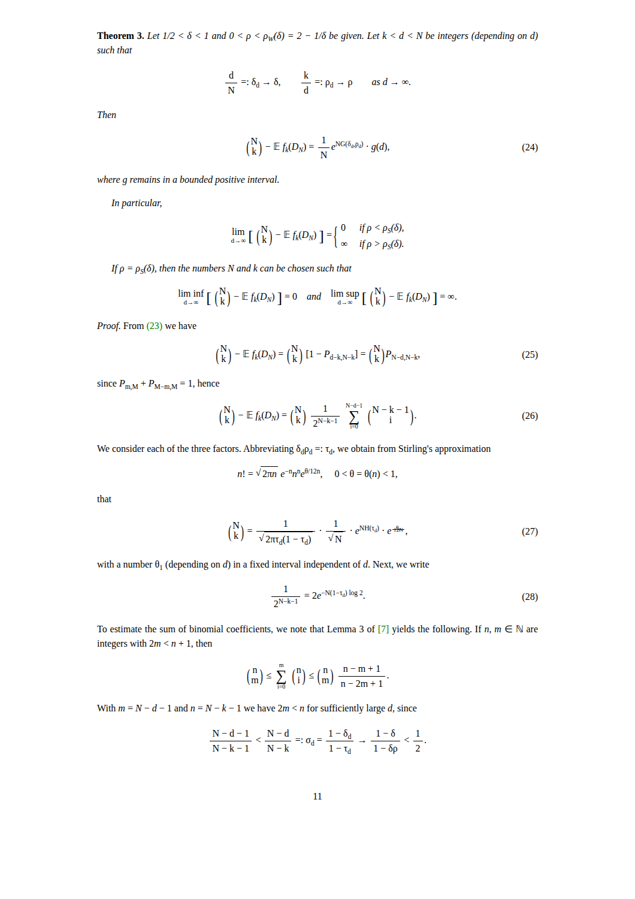Theorem 3. Let 1/2 < δ < 1 and 0 < ρ < ρW(δ) = 2 − 1/δ be given. Let k < d < N be integers (depending on d) such that
dN =: δd → δ, kd =: ρd → ρ as d → ∞.
Then
N
k − 𝔼 fk(DN) = 1 N eNG(δd,ρd) · g(d), (24)
where g remains in a bounded positive interval.
In particular,
limd→∞ [ N
k − 𝔼 fk(DN) ] = 0 if ρ < ρS(δ), ∞if ρ > ρS(δ).
If ρ = ρS(δ), then the numbers N and k can be chosen such that
lim infd→∞ [ N
k − 𝔼 fk(DN) ] = 0 and lim supd→∞ [ N
k − 𝔼 fk(DN) ] = ∞.
Proof. From (23) we have
N
k − 𝔼 fk(DN) = N
k [1 − Pd−k,N−k] = N
k PN−d,N−k, (25)
since Pm,M + PM−m,M = 1, hence
N
k − 𝔼 fk(DN) = N
k 12N−k−1 N−d−1∑i=0 N − k − 1
i. (26)
We consider each of the three factors. Abbreviating δdρd =: τd, we obtain from Stirling's approximation
n! = 2πn e−nnneθ/12n, 0 < θ = θ(n) < 1,
that
N
k = 12πτd(1 − τd) · 1 N · eNH(τd) · eθ112N, (27)
with a number θ1 (depending on d) in a fixed interval independent of d. Next, we write
12N−k−1 = 2e−N(1−τd) log 2. (28)
To estimate the sum of binomial coefficients, we note that Lemma 3 of [7] yields the following. If n, m ∈ ℕ are integers with 2m < n + 1, then
n
m ≤ m∑i=0 n
i ≤ n
m n − m + 1 n − 2m + 1.
With m = N − d − 1 and n = N − k − 1 we have 2m < n for sufficiently large d, since
N − d − 1 N − k − 1 < N − d N − k =: σd = 1 − δd 1 − τd → 1 − δ 1 − δρ < 12.
11